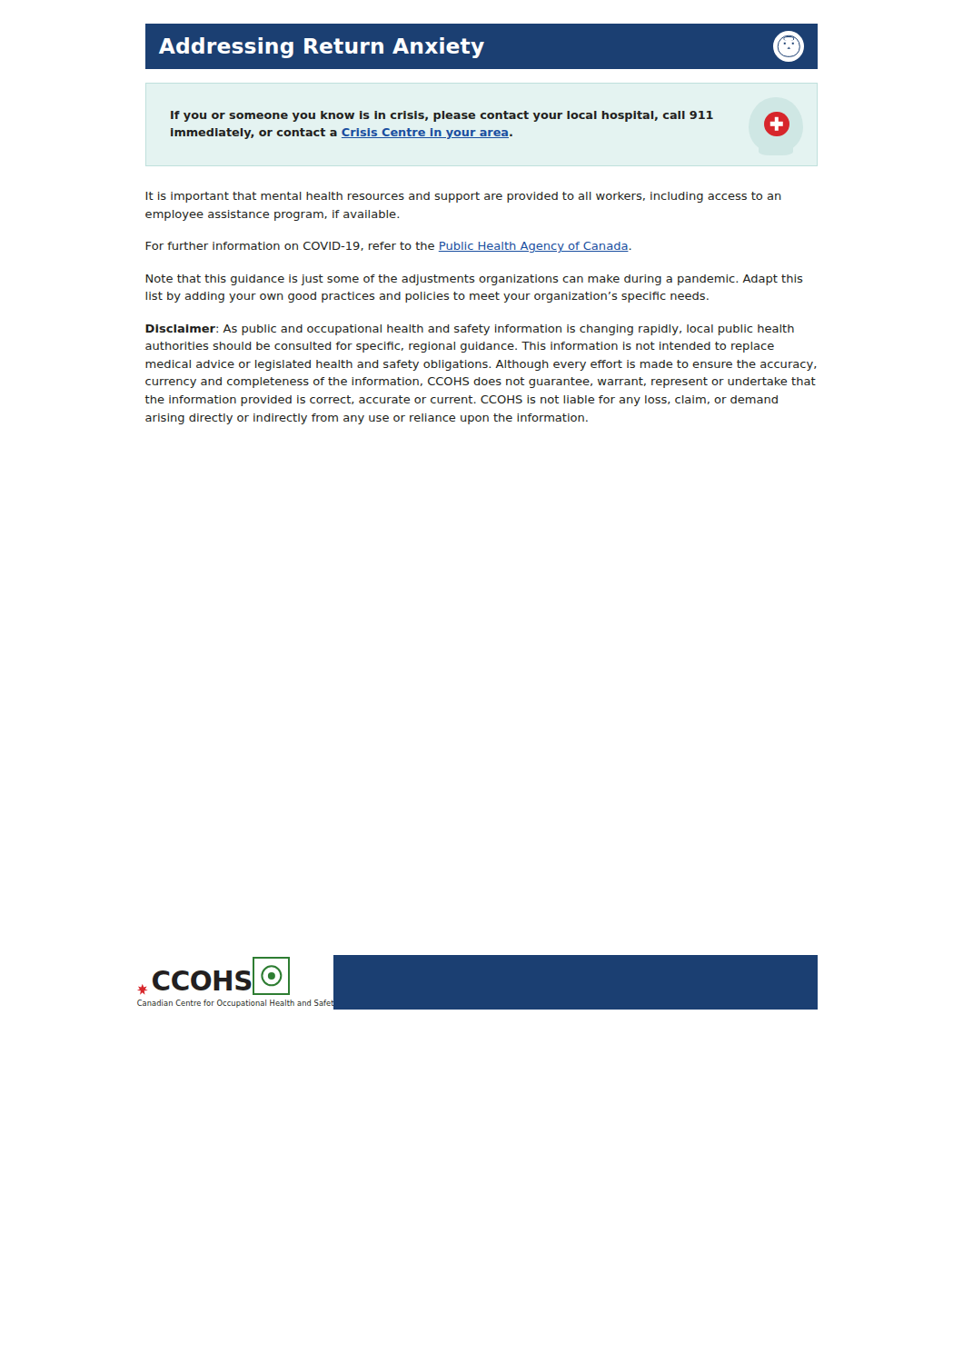Addressing Return Anxiety
If you or someone you know is in crisis, please contact your local hospital, call 911 immediately, or contact a Crisis Centre in your area.
It is important that mental health resources and support are provided to all workers, including access to an employee assistance program, if available.
For further information on COVID-19, refer to the Public Health Agency of Canada.
Note that this guidance is just some of the adjustments organizations can make during a pandemic. Adapt this list by adding your own good practices and policies to meet your organization’s specific needs.
Disclaimer: As public and occupational health and safety information is changing rapidly, local public health authorities should be consulted for specific, regional guidance. This information is not intended to replace medical advice or legislated health and safety obligations. Although every effort is made to ensure the accuracy, currency and completeness of the information, CCOHS does not guarantee, warrant, represent or undertake that the information provided is correct, accurate or current. CCOHS is not liable for any loss, claim, or demand arising directly or indirectly from any use or reliance upon the information.
CCOHS
Canadian Centre for Occupational Health and Safety